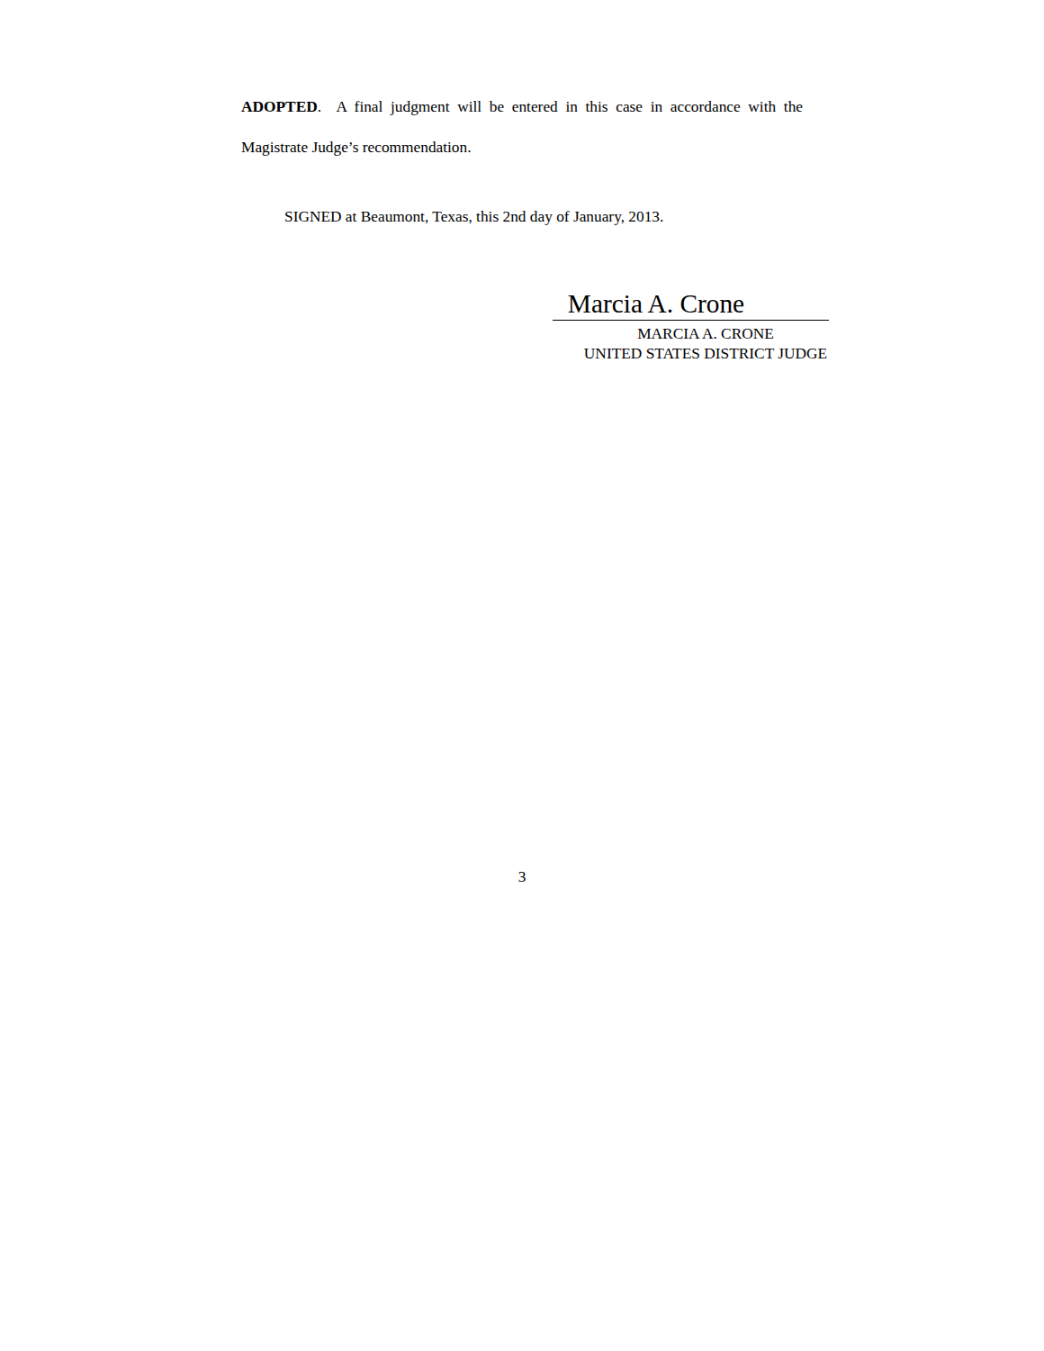ADOPTED. A final judgment will be entered in this case in accordance with the Magistrate Judge’s recommendation.
SIGNED at Beaumont, Texas, this 2nd day of January, 2013.
Marcia A. Crone
MARCIA A. CRONE
UNITED STATES DISTRICT JUDGE
3